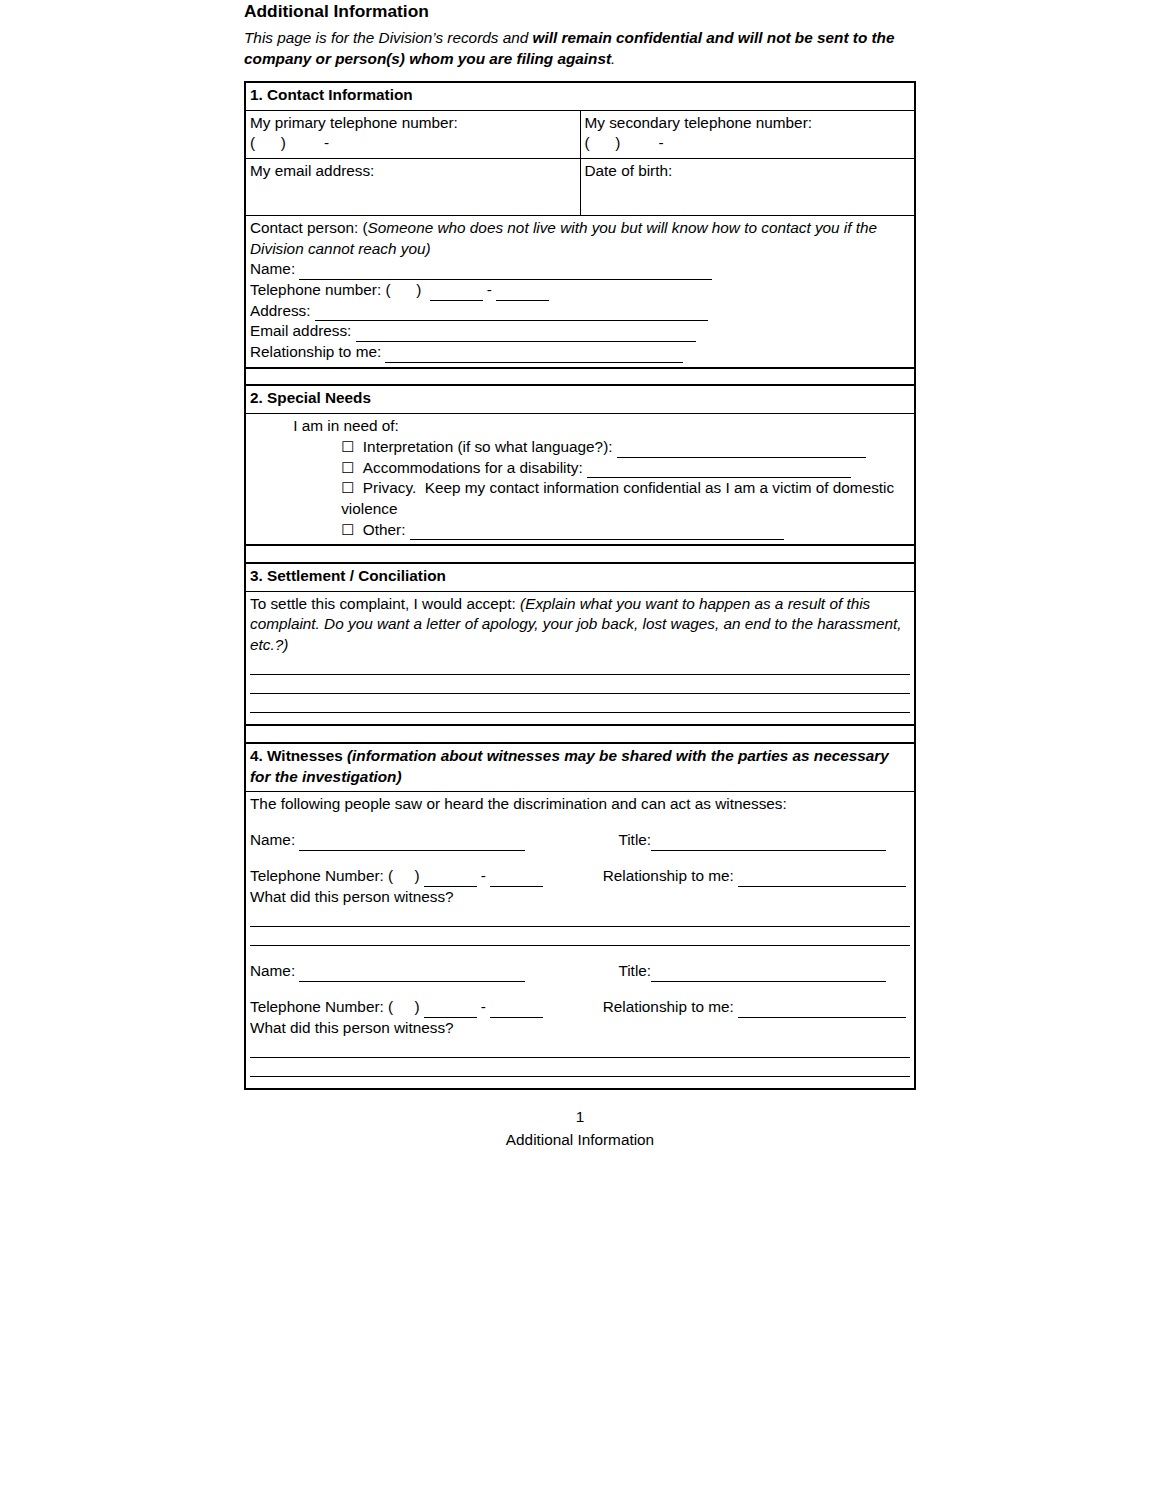Additional Information
This page is for the Division’s records and will remain confidential and will not be sent to the company or person(s) whom you are filing against.
| 1. Contact Information |
| My primary telephone number: ( ) - | My secondary telephone number: ( ) - |
| My email address: | Date of birth: |
| Contact person: ( Someone who does not live with you but will know how to contact you if the Division cannot reach you) Name: Telephone number: ( ) - Address: Email address: Relationship to me: |
| 2. Special Needs |
| I am in need of: ☐ Interpretation (if so what language?): ☐ Accommodations for a disability: ☐ Privacy. Keep my contact information confidential as I am a victim of domestic violence ☐ Other: |
| 3. Settlement / Conciliation |
| To settle this complaint, I would accept: (Explain what you want to happen as a result of this complaint. Do you want a letter of apology, your job back, lost wages, an end to the harassment, etc.?) |
| 4. Witnesses (information about witnesses may be shared with the parties as necessary for the investigation) |
| The following people saw or heard the discrimination and can act as witnesses: Name: Title: Telephone Number: ( ) - Relationship to me: What did this person witness? Name: Title: Telephone Number: ( ) - Relationship to me: What did this person witness? |
1
Additional Information